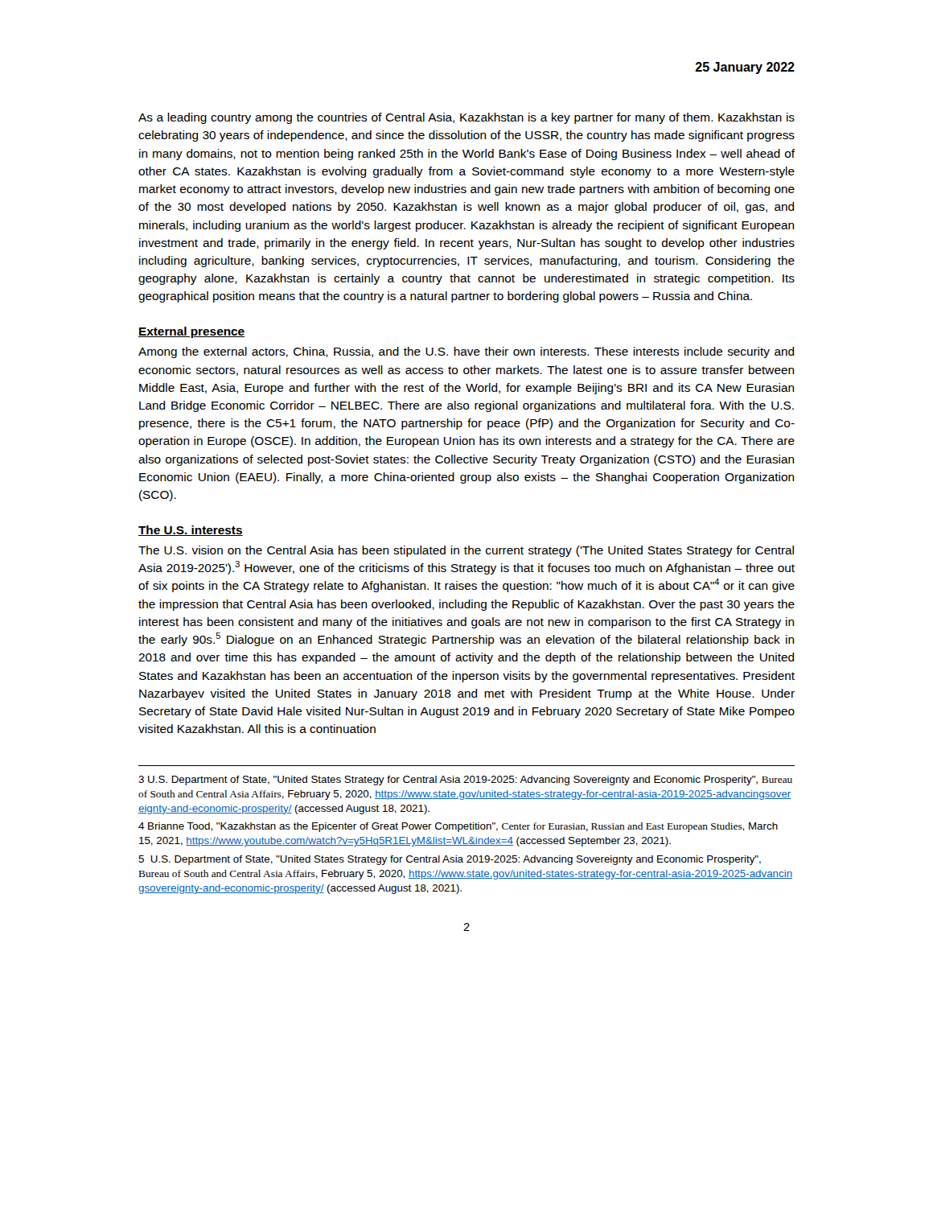25 January 2022
As a leading country among the countries of Central Asia, Kazakhstan is a key partner for many of them. Kazakhstan is celebrating 30 years of independence, and since the dissolution of the USSR, the country has made significant progress in many domains, not to mention being ranked 25th in the World Bank's Ease of Doing Business Index – well ahead of other CA states. Kazakhstan is evolving gradually from a Soviet-command style economy to a more Western-style market economy to attract investors, develop new industries and gain new trade partners with ambition of becoming one of the 30 most developed nations by 2050. Kazakhstan is well known as a major global producer of oil, gas, and minerals, including uranium as the world's largest producer. Kazakhstan is already the recipient of significant European investment and trade, primarily in the energy field. In recent years, Nur-Sultan has sought to develop other industries including agriculture, banking services, cryptocurrencies, IT services, manufacturing, and tourism. Considering the geography alone, Kazakhstan is certainly a country that cannot be underestimated in strategic competition. Its geographical position means that the country is a natural partner to bordering global powers – Russia and China.
External presence
Among the external actors, China, Russia, and the U.S. have their own interests. These interests include security and economic sectors, natural resources as well as access to other markets. The latest one is to assure transfer between Middle East, Asia, Europe and further with the rest of the World, for example Beijing's BRI and its CA New Eurasian Land Bridge Economic Corridor – NELBEC. There are also regional organizations and multilateral fora. With the U.S. presence, there is the C5+1 forum, the NATO partnership for peace (PfP) and the Organization for Security and Co-operation in Europe (OSCE). In addition, the European Union has its own interests and a strategy for the CA. There are also organizations of selected post-Soviet states: the Collective Security Treaty Organization (CSTO) and the Eurasian Economic Union (EAEU). Finally, a more China-oriented group also exists – the Shanghai Cooperation Organization (SCO).
The U.S. interests
The U.S. vision on the Central Asia has been stipulated in the current strategy ('The United States Strategy for Central Asia 2019-2025').3 However, one of the criticisms of this Strategy is that it focuses too much on Afghanistan – three out of six points in the CA Strategy relate to Afghanistan. It raises the question: "how much of it is about CA"4 or it can give the impression that Central Asia has been overlooked, including the Republic of Kazakhstan. Over the past 30 years the interest has been consistent and many of the initiatives and goals are not new in comparison to the first CA Strategy in the early 90s.5 Dialogue on an Enhanced Strategic Partnership was an elevation of the bilateral relationship back in 2018 and over time this has expanded – the amount of activity and the depth of the relationship between the United States and Kazakhstan has been an accentuation of the inperson visits by the governmental representatives. President Nazarbayev visited the United States in January 2018 and met with President Trump at the White House. Under Secretary of State David Hale visited Nur-Sultan in August 2019 and in February 2020 Secretary of State Mike Pompeo visited Kazakhstan. All this is a continuation
3 U.S. Department of State, "United States Strategy for Central Asia 2019-2025: Advancing Sovereignty and Economic Prosperity", Bureau of South and Central Asia Affairs, February 5, 2020, https://www.state.gov/united-states-strategy-for-central-asia-2019-2025-advancingsovereignty-and-economic-prosperity/ (accessed August 18, 2021).
4 Brianne Tood, "Kazakhstan as the Epicenter of Great Power Competition", Center for Eurasian, Russian and East European Studies, March 15, 2021, https://www.youtube.com/watch?v=y5Hq5R1ELyM&list=WL&index=4 (accessed September 23, 2021).
5 U.S. Department of State, "United States Strategy for Central Asia 2019-2025: Advancing Sovereignty and Economic Prosperity", Bureau of South and Central Asia Affairs, February 5, 2020, https://www.state.gov/united-states-strategy-for-central-asia-2019-2025-advancingsovereignty-and-economic-prosperity/ (accessed August 18, 2021).
2